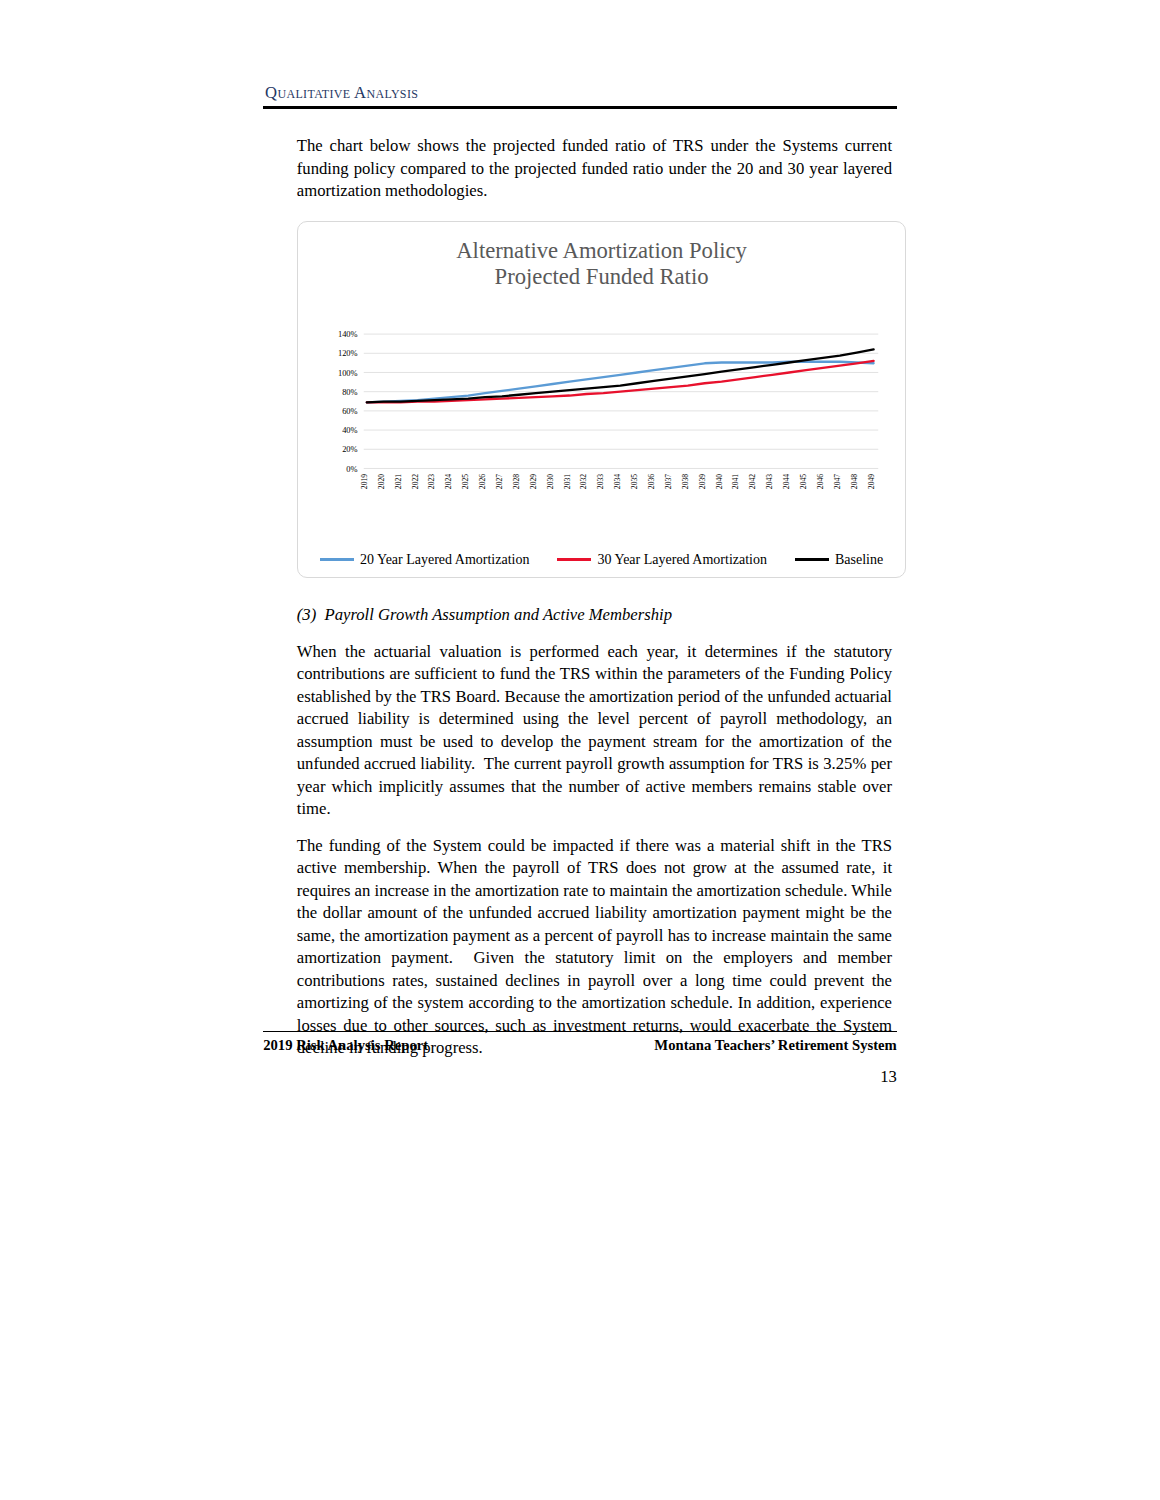Qualitative Analysis
The chart below shows the projected funded ratio of TRS under the Systems current funding policy compared to the projected funded ratio under the 20 and 30 year layered amortization methodologies.
Alternative Amortization Policy
Projected Funded Ratio
140% 120% 100% 80% 60% 40% 20% 0% 2019 2020 2021 2022 2023 2024 2025 2026 2027 2028 2029 2030 2031 2032 2033 2034 2035 2036 2037 2038 2039 2040 2041 2042 2043 2044 2045 2046 2047 2048 2049
20 Year Layered Amortization 30 Year Layered Amortization Baseline
(3) Payroll Growth Assumption and Active Membership
When the actuarial valuation is performed each year, it determines if the statutory contributions are sufficient to fund the TRS within the parameters of the Funding Policy established by the TRS Board. Because the amortization period of the unfunded actuarial accrued liability is determined using the level percent of payroll methodology, an assumption must be used to develop the payment stream for the amortization of the unfunded accrued liability. The current payroll growth assumption for TRS is 3.25% per year which implicitly assumes that the number of active members remains stable over time.
The funding of the System could be impacted if there was a material shift in the TRS active membership. When the payroll of TRS does not grow at the assumed rate, it requires an increase in the amortization rate to maintain the amortization schedule. While the dollar amount of the unfunded accrued liability amortization payment might be the same, the amortization payment as a percent of payroll has to increase maintain the same amortization payment. Given the statutory limit on the employers and member contributions rates, sustained declines in payroll over a long time could prevent the amortizing of the system according to the amortization schedule. In addition, experience losses due to other sources, such as investment returns, would exacerbate the System decline in funding progress.
2019 Risk Analysis Report Montana Teachers’ Retirement System
13